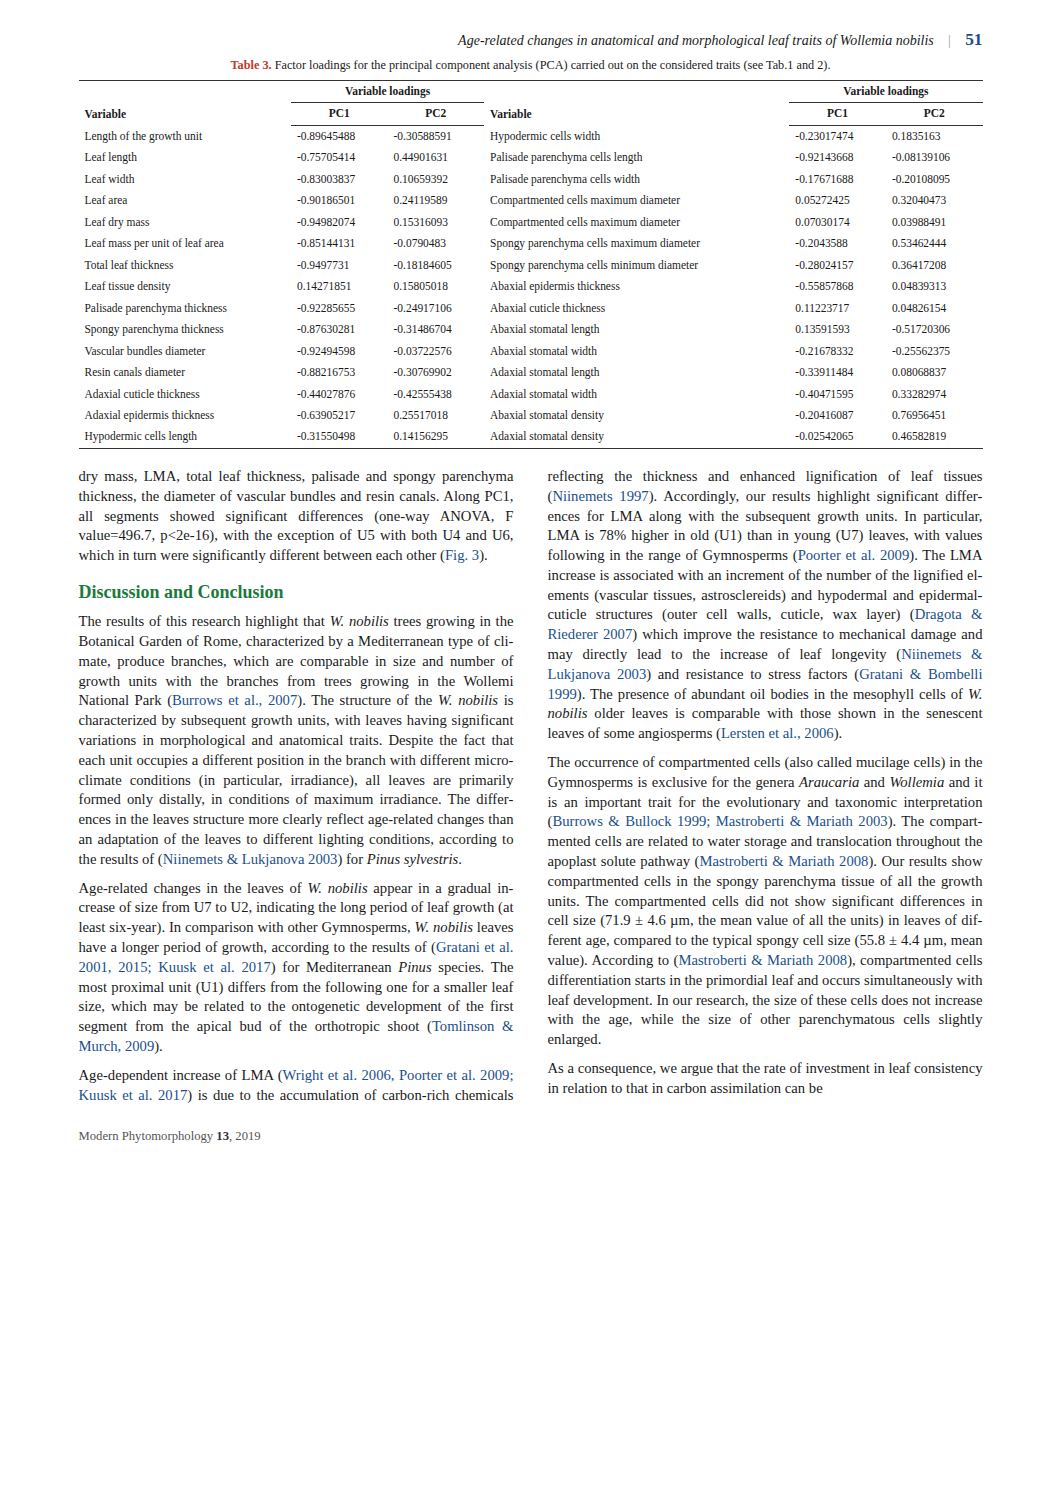Age-related changes in anatomical and morphological leaf traits of Wollemia nobilis |51
Table 3. Factor loadings for the principal component analysis (PCA) carried out on the considered traits (see Tab.1 and 2).
| Variable | Variable loadings | Variable | Variable loadings |
| --- | --- | --- | --- |
| PC1 | PC2 | PC1 | PC2 |
| Length of the growth unit | -0.89645488 | -0.30588591 | Hypodermic cells width | -0.23017474 | 0.1835163 |
| Leaf length | -0.75705414 | 0.44901631 | Palisade parenchyma cells length | -0.92143668 | -0.08139106 |
| Leaf width | -0.83003837 | 0.10659392 | Palisade parenchyma cells width | -0.17671688 | -0.20108095 |
| Leaf area | -0.90186501 | 0.24119589 | Compartmented cells maximum diameter | 0.05272425 | 0.32040473 |
| Leaf dry mass | -0.94982074 | 0.15316093 | Compartmented cells maximum diameter | 0.07030174 | 0.03988491 |
| Leaf mass per unit of leaf area | -0.85144131 | -0.0790483 | Spongy parenchyma cells maximum diameter | -0.2043588 | 0.53462444 |
| Total leaf thickness | -0.9497731 | -0.18184605 | Spongy parenchyma cells minimum diameter | -0.28024157 | 0.36417208 |
| Leaf tissue density | 0.14271851 | 0.15805018 | Abaxial epidermis thickness | -0.55857868 | 0.04839313 |
| Palisade parenchyma thickness | -0.92285655 | -0.24917106 | Abaxial cuticle thickness | 0.11223717 | 0.04826154 |
| Spongy parenchyma thickness | -0.87630281 | -0.31486704 | Abaxial stomatal length | 0.13591593 | -0.51720306 |
| Vascular bundles diameter | -0.92494598 | -0.03722576 | Abaxial stomatal width | -0.21678332 | -0.25562375 |
| Resin canals diameter | -0.88216753 | -0.30769902 | Adaxial stomatal length | -0.33911484 | 0.08068837 |
| Adaxial cuticle thickness | -0.44027876 | -0.42555438 | Adaxial stomatal width | -0.40471595 | 0.33282974 |
| Adaxial epidermis thickness | -0.63905217 | 0.25517018 | Abaxial stomatal density | -0.20416087 | 0.76956451 |
| Hypodermic cells length | -0.31550498 | 0.14156295 | Adaxial stomatal density | -0.02542065 | 0.46582819 |
dry mass, LMA, total leaf thickness, palisade and spongy parenchyma thickness, the diameter of vascular bundles and resin canals. Along PC1, all segments showed significant differences (one-way ANOVA, F value=496.7, p<2e-16), with the exception of U5 with both U4 and U6, which in turn were significantly different between each other (Fig. 3).
Discussion and Conclusion
The results of this research highlight that W. nobilis trees growing in the Botanical Garden of Rome, characterized by a Mediterranean type of climate, produce branches, which are comparable in size and number of growth units with the branches from trees growing in the Wollemi National Park (Burrows et al., 2007). The structure of the W. nobilis is characterized by subsequent growth units, with leaves having significant variations in morphological and anatomical traits. Despite the fact that each unit occupies a different position in the branch with different microclimate conditions (in particular, irradiance), all leaves are primarily formed only distally, in conditions of maximum irradiance. The differences in the leaves structure more clearly reflect age-related changes than an adaptation of the leaves to different lighting conditions, according to the results of (Niinemets & Lukjanova 2003) for Pinus sylvestris.
Age-related changes in the leaves of W. nobilis appear in a gradual increase of size from U7 to U2, indicating the long period of leaf growth (at least six-year). In comparison with other Gymnosperms, W. nobilis leaves have a longer period of growth, according to the results of (Gratani et al. 2001, 2015; Kuusk et al. 2017) for Mediterranean Pinus species. The most proximal unit (U1) differs from the following one for a smaller leaf size, which may be related to the ontogenetic development of the first segment from the apical bud of the orthotropic shoot (Tomlinson & Murch, 2009).
Age-dependent increase of LMA (Wright et al. 2006, Poorter et al. 2009; Kuusk et al. 2017) is due to the accumulation of carbon-rich chemicals reflecting the thickness and enhanced lignification of leaf tissues (Niinemets 1997). Accordingly, our results highlight significant differences for LMA along with the subsequent growth units. In particular, LMA is 78% higher in old (U1) than in young (U7) leaves, with values following in the range of Gymnosperms (Poorter et al. 2009). The LMA increase is associated with an increment of the number of the lignified elements (vascular tissues, astrosclereids) and hypodermal and epidermal-cuticle structures (outer cell walls, cuticle, wax layer) (Dragota & Riederer 2007) which improve the resistance to mechanical damage and may directly lead to the increase of leaf longevity (Niinemets & Lukjanova 2003) and resistance to stress factors (Gratani & Bombelli 1999). The presence of abundant oil bodies in the mesophyll cells of W. nobilis older leaves is comparable with those shown in the senescent leaves of some angiosperms (Lersten et al., 2006).
The occurrence of compartmented cells (also called mucilage cells) in the Gymnosperms is exclusive for the genera Araucaria and Wollemia and it is an important trait for the evolutionary and taxonomic interpretation (Burrows & Bullock 1999; Mastroberti & Mariath 2003). The compartmented cells are related to water storage and translocation throughout the apoplast solute pathway (Mastroberti & Mariath 2008). Our results show compartmented cells in the spongy parenchyma tissue of all the growth units. The compartmented cells did not show significant differences in cell size (71.9 ± 4.6 µm, the mean value of all the units) in leaves of different age, compared to the typical spongy cell size (55.8 ± 4.4 µm, mean value). According to (Mastroberti & Mariath 2008), compartmented cells differentiation starts in the primordial leaf and occurs simultaneously with leaf development. In our research, the size of these cells does not increase with the age, while the size of other parenchymatous cells slightly enlarged.
As a consequence, we argue that the rate of investment in leaf consistency in relation to that in carbon assimilation can be
Modern Phytomorphology 13, 2019